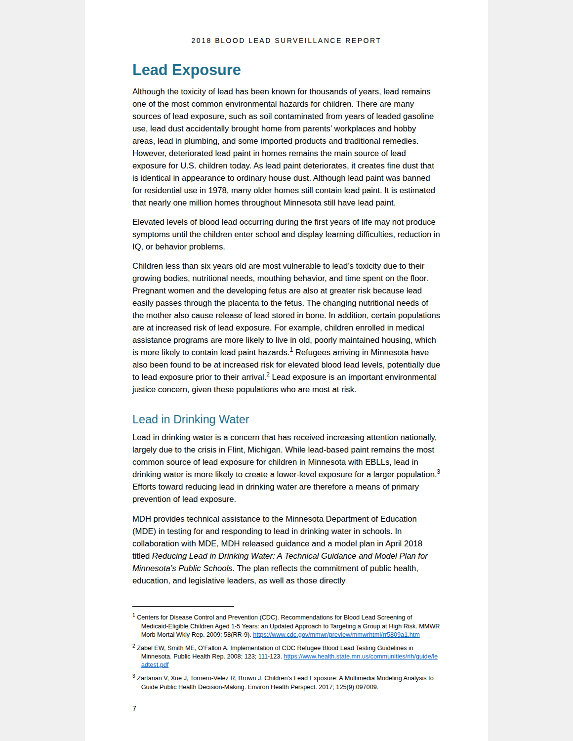2018 Blood Lead Surveillance Report
Lead Exposure
Although the toxicity of lead has been known for thousands of years, lead remains one of the most common environmental hazards for children. There are many sources of lead exposure, such as soil contaminated from years of leaded gasoline use, lead dust accidentally brought home from parents’ workplaces and hobby areas, lead in plumbing, and some imported products and traditional remedies. However, deteriorated lead paint in homes remains the main source of lead exposure for U.S. children today. As lead paint deteriorates, it creates fine dust that is identical in appearance to ordinary house dust. Although lead paint was banned for residential use in 1978, many older homes still contain lead paint. It is estimated that nearly one million homes throughout Minnesota still have lead paint.
Elevated levels of blood lead occurring during the first years of life may not produce symptoms until the children enter school and display learning difficulties, reduction in IQ, or behavior problems.
Children less than six years old are most vulnerable to lead’s toxicity due to their growing bodies, nutritional needs, mouthing behavior, and time spent on the floor. Pregnant women and the developing fetus are also at greater risk because lead easily passes through the placenta to the fetus. The changing nutritional needs of the mother also cause release of lead stored in bone. In addition, certain populations are at increased risk of lead exposure. For example, children enrolled in medical assistance programs are more likely to live in old, poorly maintained housing, which is more likely to contain lead paint hazards.1 Refugees arriving in Minnesota have also been found to be at increased risk for elevated blood lead levels, potentially due to lead exposure prior to their arrival.2 Lead exposure is an important environmental justice concern, given these populations who are most at risk.
Lead in Drinking Water
Lead in drinking water is a concern that has received increasing attention nationally, largely due to the crisis in Flint, Michigan. While lead-based paint remains the most common source of lead exposure for children in Minnesota with EBLLs, lead in drinking water is more likely to create a lower-level exposure for a larger population.3 Efforts toward reducing lead in drinking water are therefore a means of primary prevention of lead exposure.
MDH provides technical assistance to the Minnesota Department of Education (MDE) in testing for and responding to lead in drinking water in schools. In collaboration with MDE, MDH released guidance and a model plan in April 2018 titled Reducing Lead in Drinking Water: A Technical Guidance and Model Plan for Minnesota’s Public Schools. The plan reflects the commitment of public health, education, and legislative leaders, as well as those directly
1 Centers for Disease Control and Prevention (CDC). Recommendations for Blood Lead Screening of Medicaid-Eligible Children Aged 1-5 Years: an Updated Approach to Targeting a Group at High Risk. MMWR Morb Mortal Wkly Rep. 2009; 58(RR-9). https://www.cdc.gov/mmwr/preview/mmwrhtml/rr5809a1.htm
2 Zabel EW, Smith ME, O’Fallon A. Implementation of CDC Refugee Blood Lead Testing Guidelines in Minnesota. Public Health Rep. 2008; 123; 111-123. https://www.health.state.mn.us/communities/rih/guide/leadtest.pdf
3 Zartarian V, Xue J, Tornero-Velez R, Brown J. Children’s Lead Exposure: A Multimedia Modeling Analysis to Guide Public Health Decision-Making. Environ Health Perspect. 2017; 125(9):097009.
7